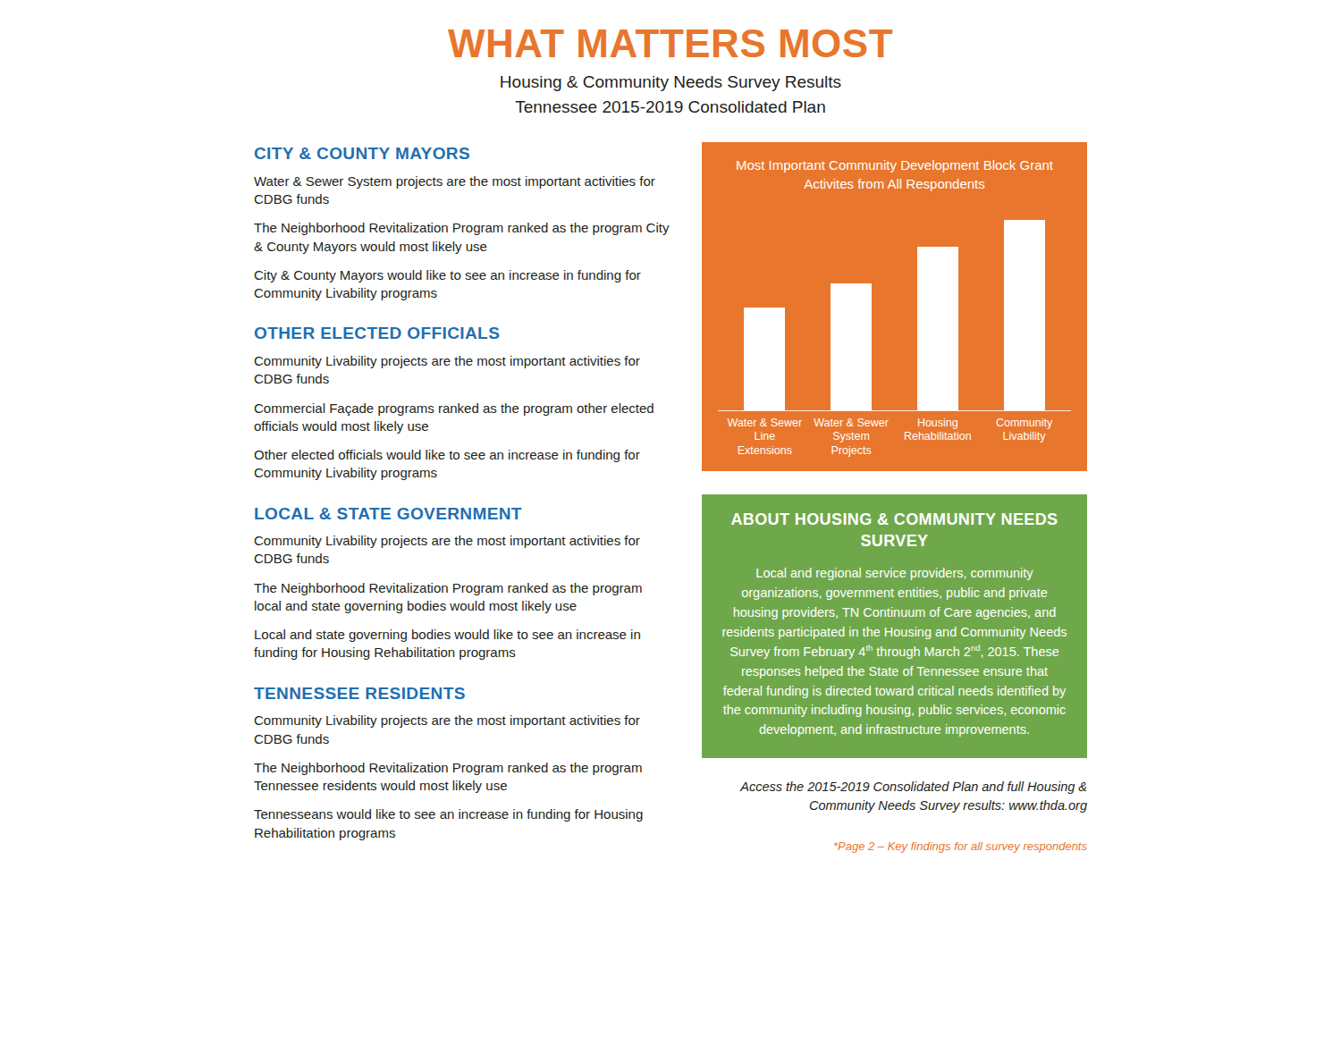WHAT MATTERS MOST
Housing & Community Needs Survey Results
Tennessee 2015-2019 Consolidated Plan
City & County Mayors
Water & Sewer System projects are the most important activities for CDBG funds
The Neighborhood Revitalization Program ranked as the program City & County Mayors would most likely use
City & County Mayors would like to see an increase in funding for Community Livability programs
Other Elected Officials
Community Livability projects are the most important activities for CDBG funds
Commercial Façade programs ranked as the program other elected officials would most likely use
Other elected officials would like to see an increase in funding for Community Livability programs
Local & State Government
Community Livability projects are the most important activities for CDBG funds
The Neighborhood Revitalization Program ranked as the program local and state governing bodies would most likely use
Local and state governing bodies would like to see an increase in funding for Housing Rehabilitation programs
Tennessee Residents
Community Livability projects are the most important activities for CDBG funds
The Neighborhood Revitalization Program ranked as the program Tennessee residents would most likely use
Tennesseans would like to see an increase in funding for Housing Rehabilitation programs
Most Important Community Development Block Grant
Activites from All Respondents
Water & Sewer Line Extensions Water & Sewer System Projects Housing Rehabilitation Community Livability
About Housing & Community Needs Survey
Local and regional service providers, community organizations, government entities, public and private housing providers, TN Continuum of Care agencies, and residents participated in the Housing and Community Needs Survey from February 4th through March 2nd, 2015. These responses helped the State of Tennessee ensure that federal funding is directed toward critical needs identified by the community including housing, public services, economic development, and infrastructure improvements.
Access the 2015-2019 Consolidated Plan and full Housing & Community Needs Survey results: www.thda.org
*Page 2 – Key findings for all survey respondents